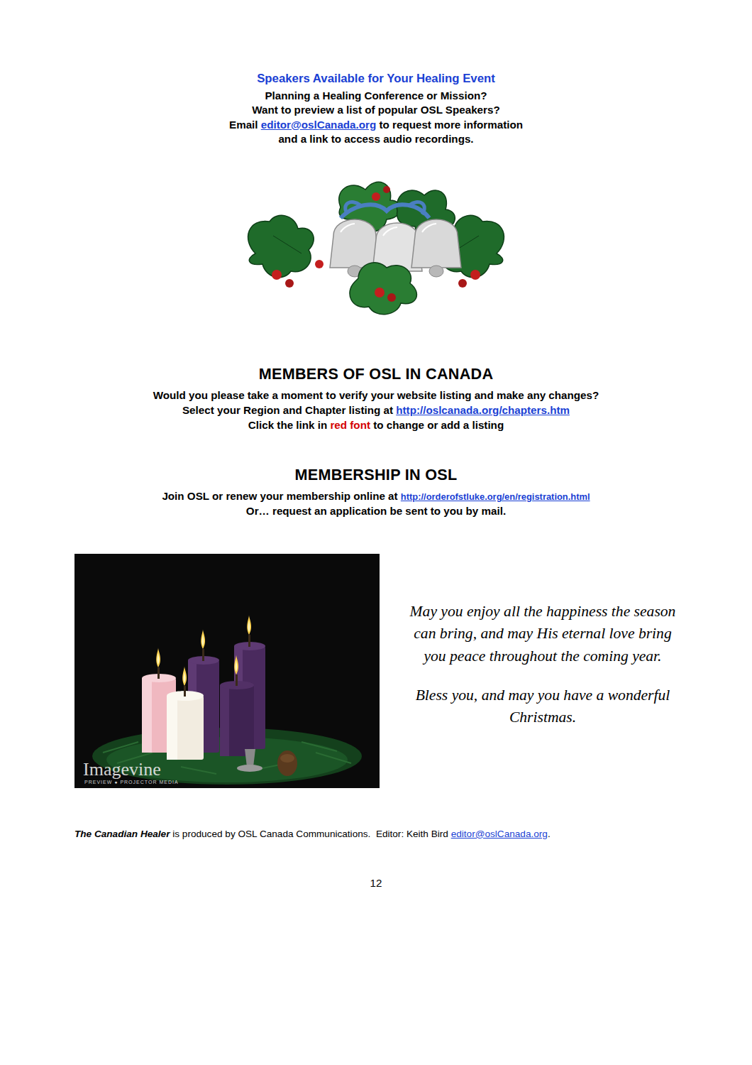Speakers Available for Your Healing Event
Planning a Healing Conference or Mission?
Want to preview a list of popular OSL Speakers?
Email editor@oslCanada.org to request more information
and a link to access audio recordings.
MEMBERS OF OSL IN CANADA
Would you please take a moment to verify your website listing and make any changes?
Select your Region and Chapter listing at http://oslcanada.org/chapters.htm
Click the link in red font to change or add a listing
MEMBERSHIP IN OSL
Join OSL or renew your membership online at http://orderofstluke.org/en/registration.html
Or… request an application be sent to you by mail.
Imagevine PREVIEW ● PROJECTOR MEDIA
May you enjoy all the happiness the season can bring, and may His eternal love bring you peace throughout the coming year.
Bless you, and may you have a wonderful Christmas.
The Canadian Healer is produced by OSL Canada Communications. Editor: Keith Bird editor@oslCanada.org.
12